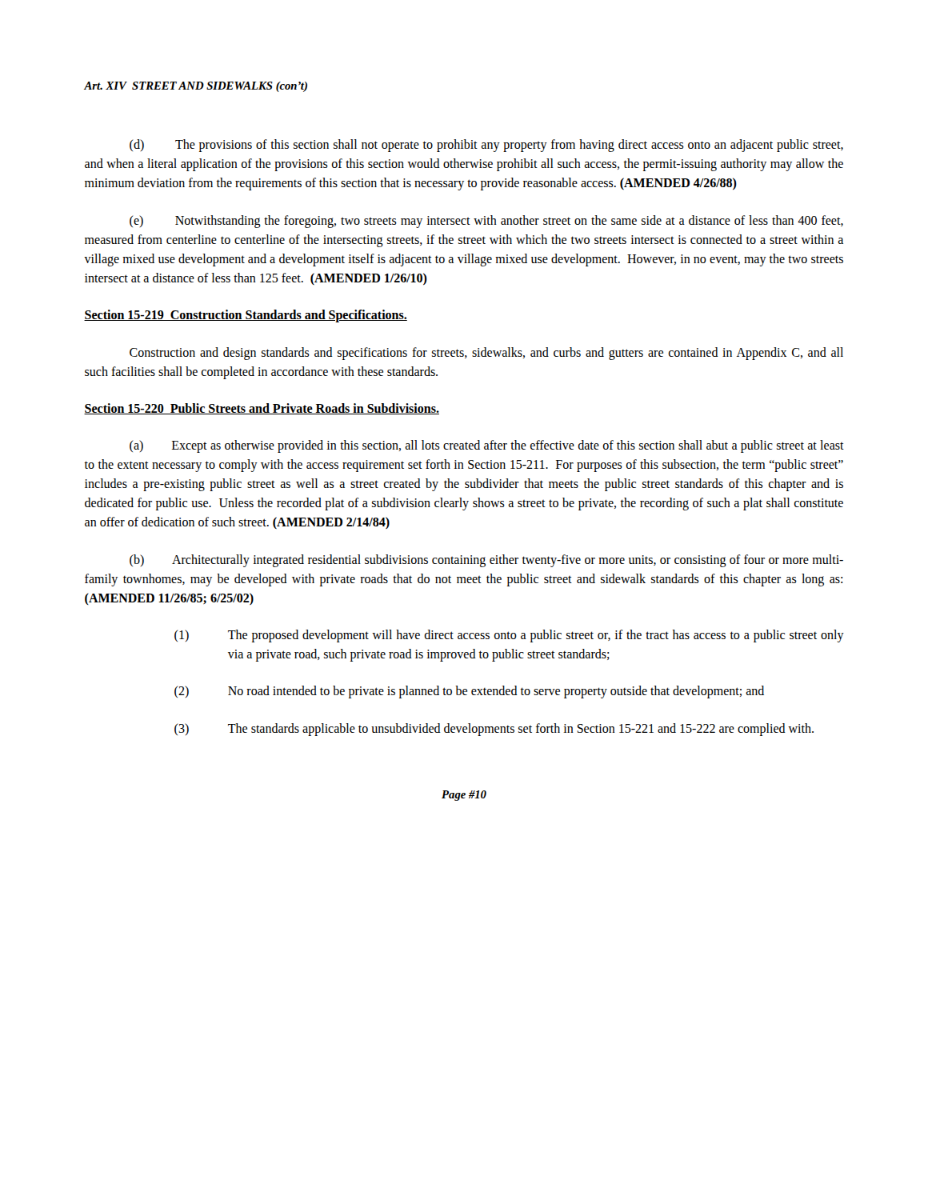Art. XIV STREET AND SIDEWALKS (con’t)
(d) The provisions of this section shall not operate to prohibit any property from having direct access onto an adjacent public street, and when a literal application of the provisions of this section would otherwise prohibit all such access, the permit-issuing authority may allow the minimum deviation from the requirements of this section that is necessary to provide reasonable access. (AMENDED 4/26/88)
(e) Notwithstanding the foregoing, two streets may intersect with another street on the same side at a distance of less than 400 feet, measured from centerline to centerline of the intersecting streets, if the street with which the two streets intersect is connected to a street within a village mixed use development and a development itself is adjacent to a village mixed use development. However, in no event, may the two streets intersect at a distance of less than 125 feet. (AMENDED 1/26/10)
Section 15-219 Construction Standards and Specifications.
Construction and design standards and specifications for streets, sidewalks, and curbs and gutters are contained in Appendix C, and all such facilities shall be completed in accordance with these standards.
Section 15-220 Public Streets and Private Roads in Subdivisions.
(a) Except as otherwise provided in this section, all lots created after the effective date of this section shall abut a public street at least to the extent necessary to comply with the access requirement set forth in Section 15-211. For purposes of this subsection, the term “public street” includes a pre-existing public street as well as a street created by the subdivider that meets the public street standards of this chapter and is dedicated for public use. Unless the recorded plat of a subdivision clearly shows a street to be private, the recording of such a plat shall constitute an offer of dedication of such street. (AMENDED 2/14/84)
(b) Architecturally integrated residential subdivisions containing either twenty-five or more units, or consisting of four or more multi-family townhomes, may be developed with private roads that do not meet the public street and sidewalk standards of this chapter as long as: (AMENDED 11/26/85; 6/25/02)
(1)
The proposed development will have direct access onto a public street or, if the tract has access to a public street only via a private road, such private road is improved to public street standards;
(2)
No road intended to be private is planned to be extended to serve property outside that development; and
(3)
The standards applicable to unsubdivided developments set forth in Section 15-221 and 15-222 are complied with.
Page #10